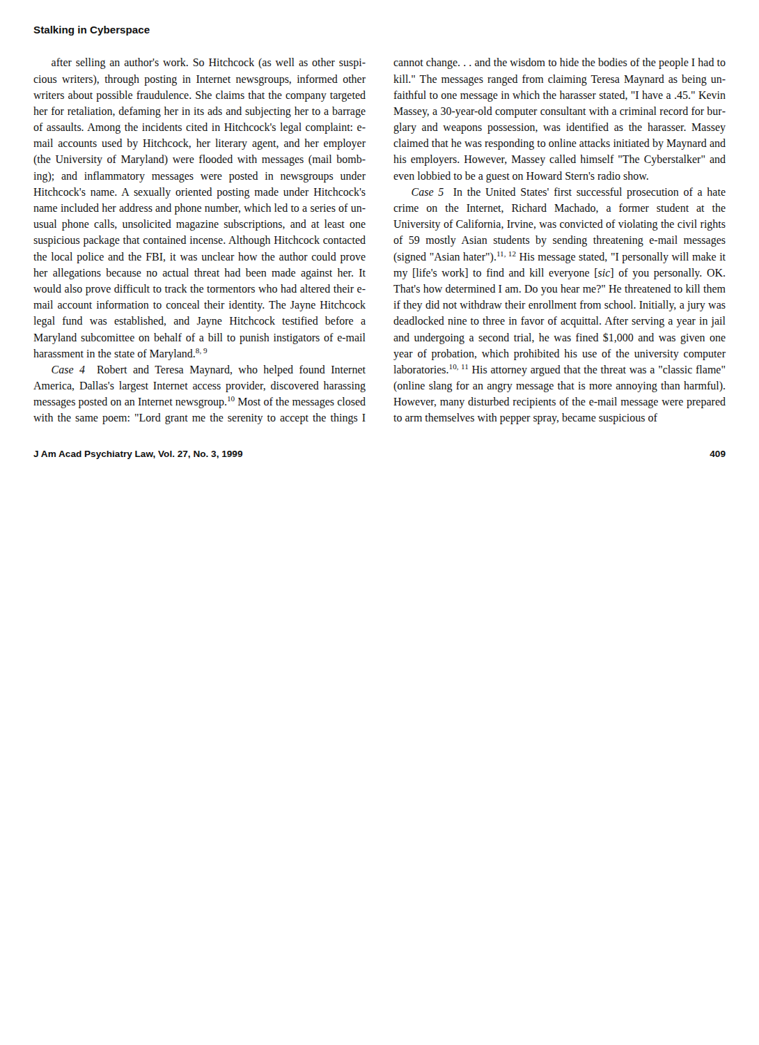Stalking in Cyberspace
after selling an author's work. So Hitchcock (as well as other suspicious writers), through posting in Internet newsgroups, informed other writers about possible fraudulence. She claims that the company targeted her for retaliation, defaming her in its ads and subjecting her to a barrage of assaults. Among the incidents cited in Hitchcock's legal complaint: e-mail accounts used by Hitchcock, her literary agent, and her employer (the University of Maryland) were flooded with messages (mail bombing); and inflammatory messages were posted in newsgroups under Hitchcock's name. A sexually oriented posting made under Hitchcock's name included her address and phone number, which led to a series of unusual phone calls, unsolicited magazine subscriptions, and at least one suspicious package that contained incense. Although Hitchcock contacted the local police and the FBI, it was unclear how the author could prove her allegations because no actual threat had been made against her. It would also prove difficult to track the tormentors who had altered their e-mail account information to conceal their identity. The Jayne Hitchcock legal fund was established, and Jayne Hitchcock testified before a Maryland subcomittee on behalf of a bill to punish instigators of e-mail harassment in the state of Maryland.8, 9
Case 4 Robert and Teresa Maynard, who helped found Internet America, Dallas's largest Internet access provider, discovered harassing messages posted on an Internet newsgroup.10 Most of the messages closed with the same poem: "Lord grant me the serenity to accept the things I cannot change. . . and the wisdom to hide the bodies of the people I had to kill." The messages ranged from claiming Teresa Maynard as being unfaithful to one message in which the harasser stated, "I have a .45." Kevin Massey, a 30-year-old computer consultant with a criminal record for burglary and weapons possession, was identified as the harasser. Massey claimed that he was responding to online attacks initiated by Maynard and his employers. However, Massey called himself "The Cyberstalker" and even lobbied to be a guest on Howard Stern's radio show.
Case 5 In the United States' first successful prosecution of a hate crime on the Internet, Richard Machado, a former student at the University of California, Irvine, was convicted of violating the civil rights of 59 mostly Asian students by sending threatening e-mail messages (signed "Asian hater").11, 12 His message stated, "I personally will make it my [life's work] to find and kill everyone [sic] of you personally. OK. That's how determined I am. Do you hear me?" He threatened to kill them if they did not withdraw their enrollment from school. Initially, a jury was deadlocked nine to three in favor of acquittal. After serving a year in jail and undergoing a second trial, he was fined $1,000 and was given one year of probation, which prohibited his use of the university computer laboratories.10, 11 His attorney argued that the threat was a "classic flame" (online slang for an angry message that is more annoying than harmful). However, many disturbed recipients of the e-mail message were prepared to arm themselves with pepper spray, became suspicious of
J Am Acad Psychiatry Law, Vol. 27, No. 3, 1999 409